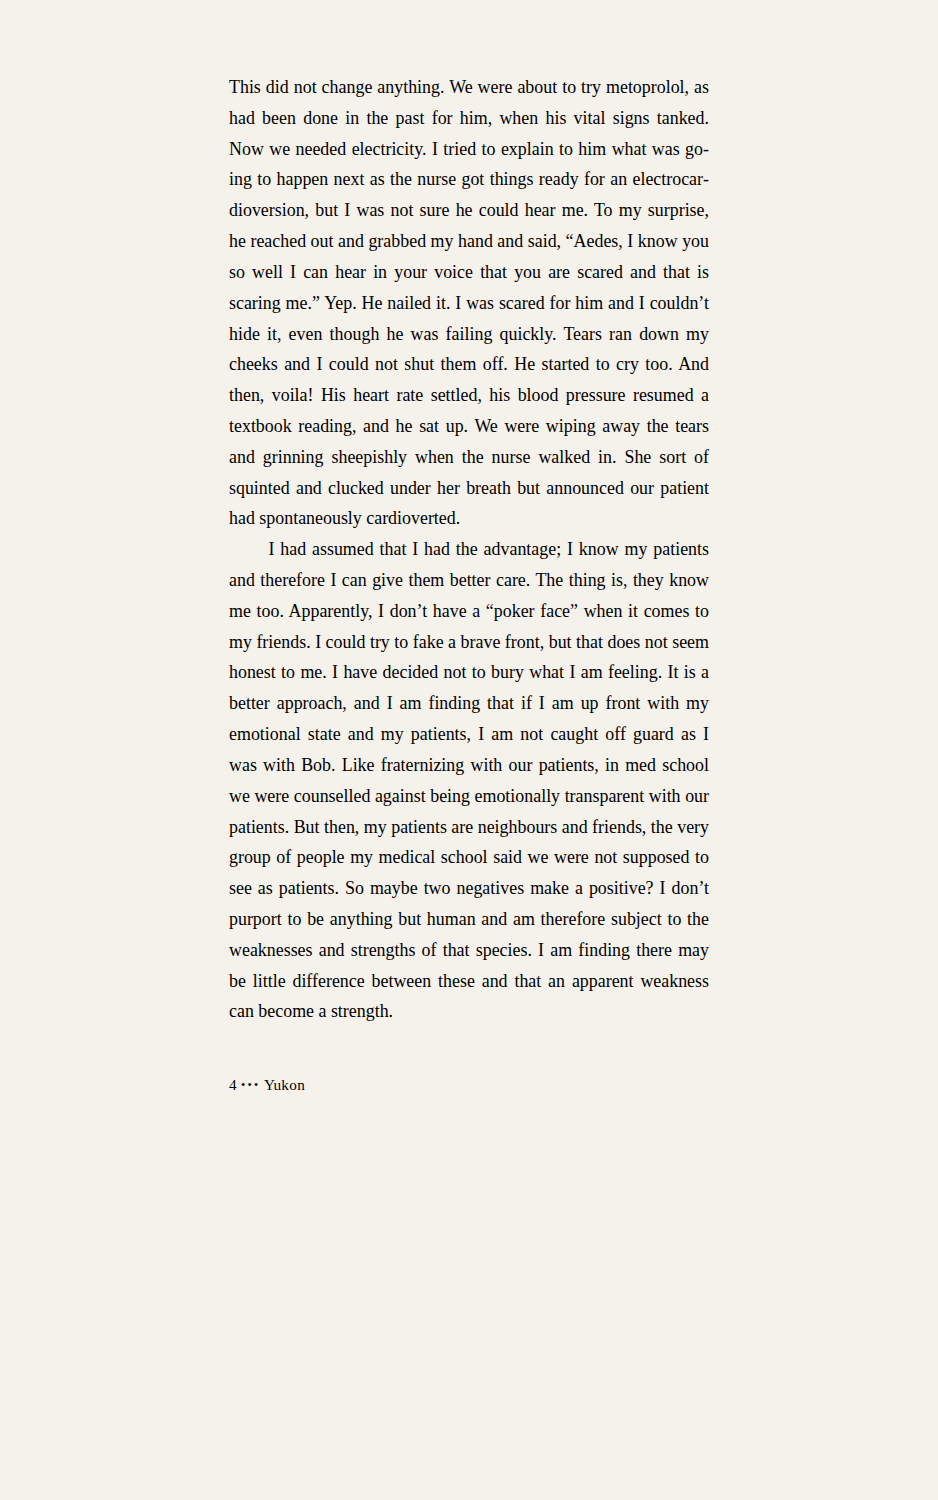This did not change anything. We were about to try metoprolol, as had been done in the past for him, when his vital signs tanked. Now we needed electricity. I tried to explain to him what was going to happen next as the nurse got things ready for an electrocardioversion, but I was not sure he could hear me. To my surprise, he reached out and grabbed my hand and said, “Aedes, I know you so well I can hear in your voice that you are scared and that is scaring me.” Yep. He nailed it. I was scared for him and I couldn’t hide it, even though he was failing quickly. Tears ran down my cheeks and I could not shut them off. He started to cry too. And then, voila! His heart rate settled, his blood pressure resumed a textbook reading, and he sat up. We were wiping away the tears and grinning sheepishly when the nurse walked in. She sort of squinted and clucked under her breath but announced our patient had spontaneously cardioverted.
I had assumed that I had the advantage; I know my patients and therefore I can give them better care. The thing is, they know me too. Apparently, I don’t have a “poker face” when it comes to my friends. I could try to fake a brave front, but that does not seem honest to me. I have decided not to bury what I am feeling. It is a better approach, and I am finding that if I am up front with my emotional state and my patients, I am not caught off guard as I was with Bob. Like fraternizing with our patients, in med school we were counselled against being emotionally transparent with our patients. But then, my patients are neighbours and friends, the very group of people my medical school said we were not supposed to see as patients. So maybe two negatives make a positive? I don’t purport to be anything but human and am therefore subject to the weaknesses and strengths of that species. I am finding there may be little difference between these and that an apparent weakness can become a strength.
4 ••• Yukon